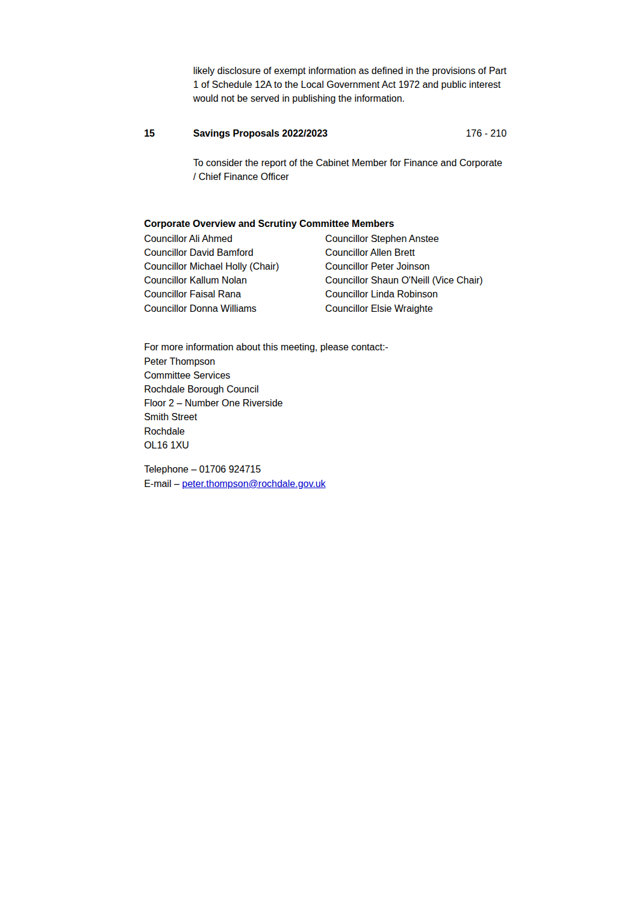likely disclosure of exempt information as defined in the provisions of Part 1 of Schedule 12A to the Local Government Act 1972 and public interest would not be served in publishing the information.
15
Savings Proposals 2022/2023
176 - 210
To consider the report of the Cabinet Member for Finance and Corporate / Chief Finance Officer
Corporate Overview and Scrutiny Committee Members
| Councillor Ali Ahmed | Councillor Stephen Anstee |
| Councillor David Bamford | Councillor Allen Brett |
| Councillor Michael Holly (Chair) | Councillor Peter Joinson |
| Councillor Kallum Nolan | Councillor Shaun O'Neill (Vice Chair) |
| Councillor Faisal Rana | Councillor Linda Robinson |
| Councillor Donna Williams | Councillor Elsie Wraighte |
For more information about this meeting, please contact:-
Peter Thompson
Committee Services
Rochdale Borough Council
Floor 2 – Number One Riverside
Smith Street
Rochdale
OL16 1XU
Telephone – 01706 924715
E-mail – peter.thompson@rochdale.gov.uk